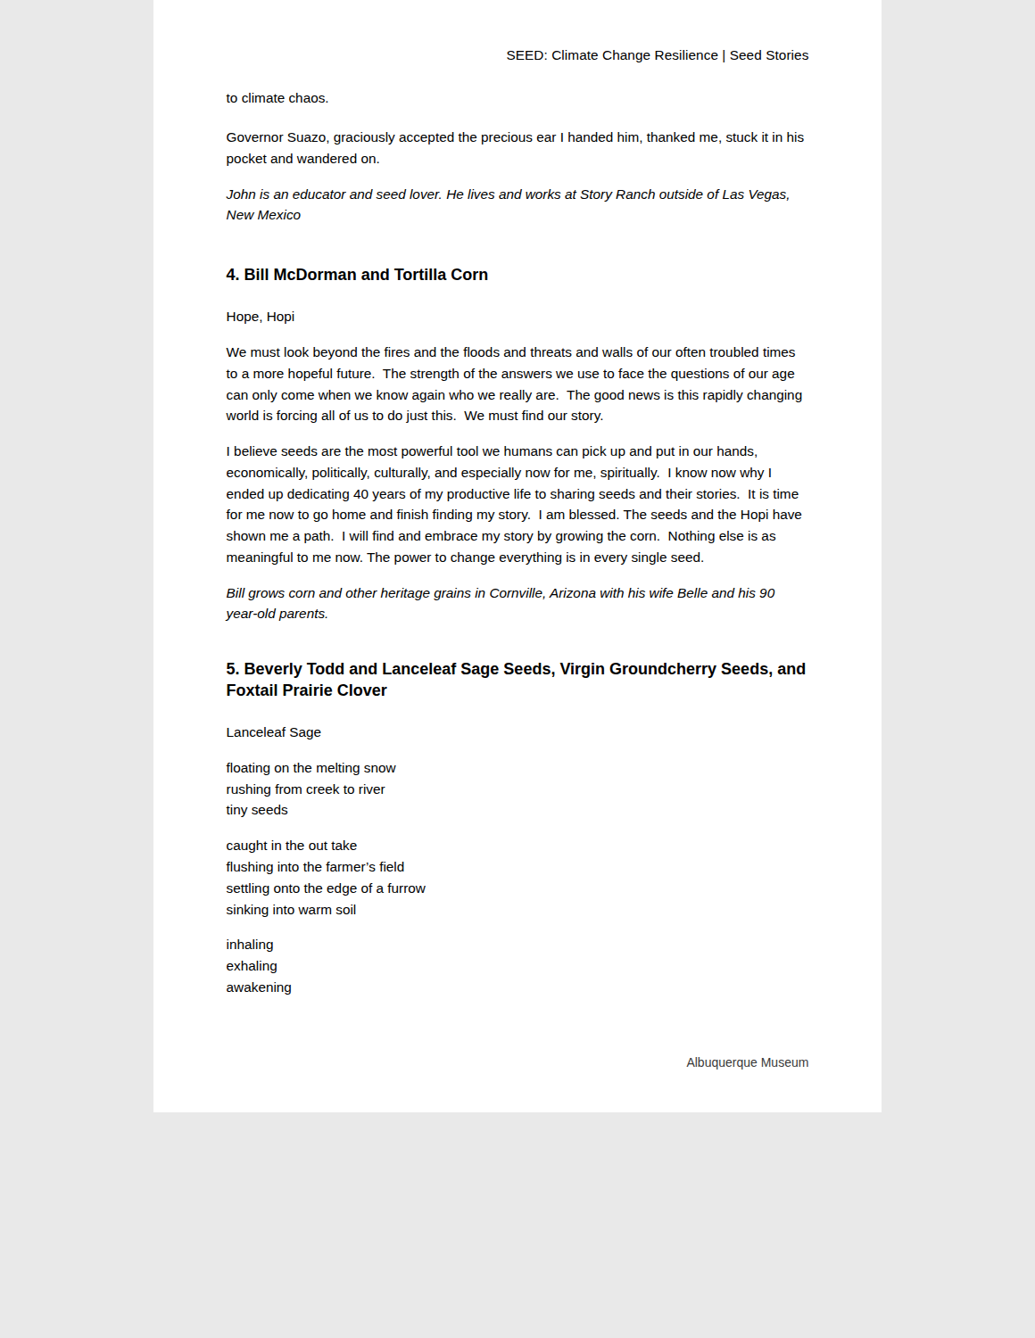SEED: Climate Change Resilience | Seed Stories
to climate chaos.
Governor Suazo, graciously accepted the precious ear I handed him, thanked me, stuck it in his pocket and wandered on.
John is an educator and seed lover. He lives and works at Story Ranch outside of Las Vegas, New Mexico
4. Bill McDorman and Tortilla Corn
Hope, Hopi
We must look beyond the fires and the floods and threats and walls of our often troubled times to a more hopeful future. The strength of the answers we use to face the questions of our age can only come when we know again who we really are. The good news is this rapidly changing world is forcing all of us to do just this. We must find our story.
I believe seeds are the most powerful tool we humans can pick up and put in our hands, economically, politically, culturally, and especially now for me, spiritually. I know now why I ended up dedicating 40 years of my productive life to sharing seeds and their stories. It is time for me now to go home and finish finding my story. I am blessed. The seeds and the Hopi have shown me a path. I will find and embrace my story by growing the corn. Nothing else is as meaningful to me now. The power to change everything is in every single seed.
Bill grows corn and other heritage grains in Cornville, Arizona with his wife Belle and his 90 year-old parents.
5. Beverly Todd and Lanceleaf Sage Seeds, Virgin Groundcherry Seeds, and Foxtail Prairie Clover
Lanceleaf Sage
floating on the melting snow
rushing from creek to river
tiny seeds
caught in the out take
flushing into the farmer’s field
settling onto the edge of a furrow
sinking into warm soil
inhaling
exhaling
awakening
Albuquerque Museum